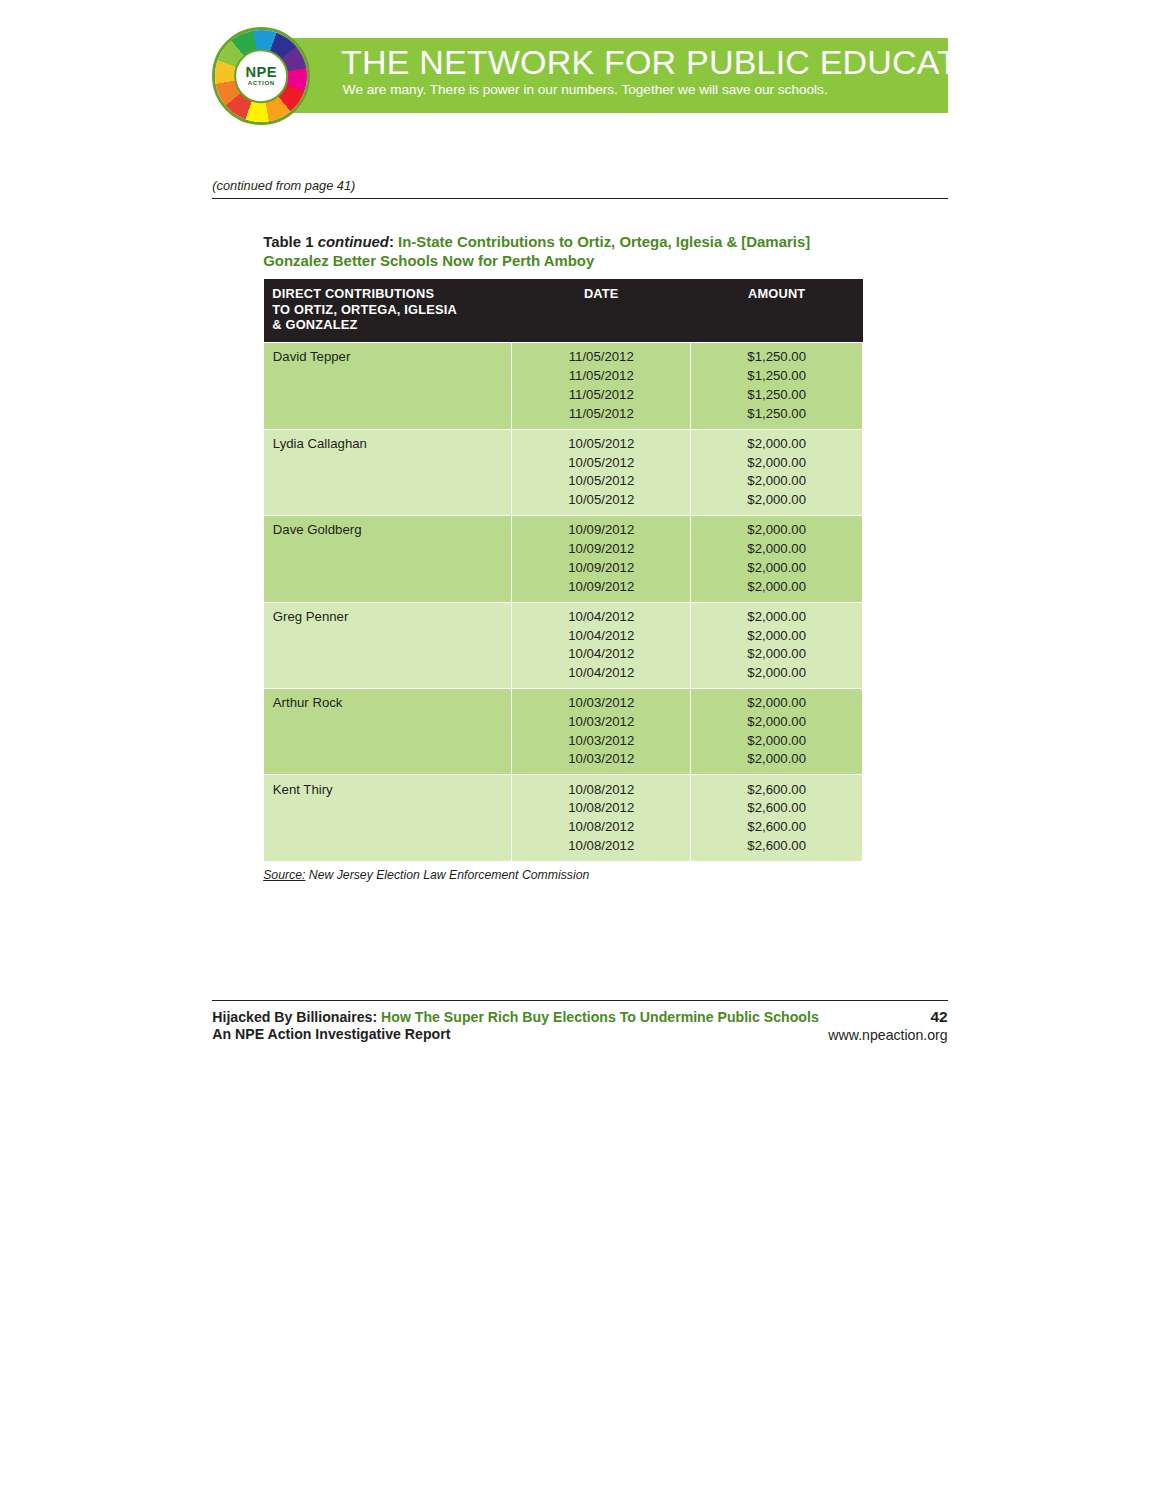THE NETWORK FOR PUBLIC EDUCATION ACTION
We are many. There is power in our numbers. Together we will save our schools.
NPE
ACTION
(continued from page 41)
Table 1 continued: In-State Contributions to Ortiz, Ortega, Iglesia & [Damaris] Gonzalez Better Schools Now for Perth Amboy
| DIRECT CONTRIBUTIONS TO ORTIZ, ORTEGA, IGLESIA & GONZALEZ | DATE | AMOUNT |
| --- | --- | --- |
| David Tepper | 11/05/2012 11/05/2012 11/05/2012 11/05/2012 | $1,250.00 $1,250.00 $1,250.00 $1,250.00 |
| Lydia Callaghan | 10/05/2012 10/05/2012 10/05/2012 10/05/2012 | $2,000.00 $2,000.00 $2,000.00 $2,000.00 |
| Dave Goldberg | 10/09/2012 10/09/2012 10/09/2012 10/09/2012 | $2,000.00 $2,000.00 $2,000.00 $2,000.00 |
| Greg Penner | 10/04/2012 10/04/2012 10/04/2012 10/04/2012 | $2,000.00 $2,000.00 $2,000.00 $2,000.00 |
| Arthur Rock | 10/03/2012 10/03/2012 10/03/2012 10/03/2012 | $2,000.00 $2,000.00 $2,000.00 $2,000.00 |
| Kent Thiry | 10/08/2012 10/08/2012 10/08/2012 10/08/2012 | $2,600.00 $2,600.00 $2,600.00 $2,600.00 |
Source: New Jersey Election Law Enforcement Commission
Hijacked By Billionaires: How The Super Rich Buy Elections To Undermine Public Schools
An NPE Action Investigative Report
42
www.npeaction.org